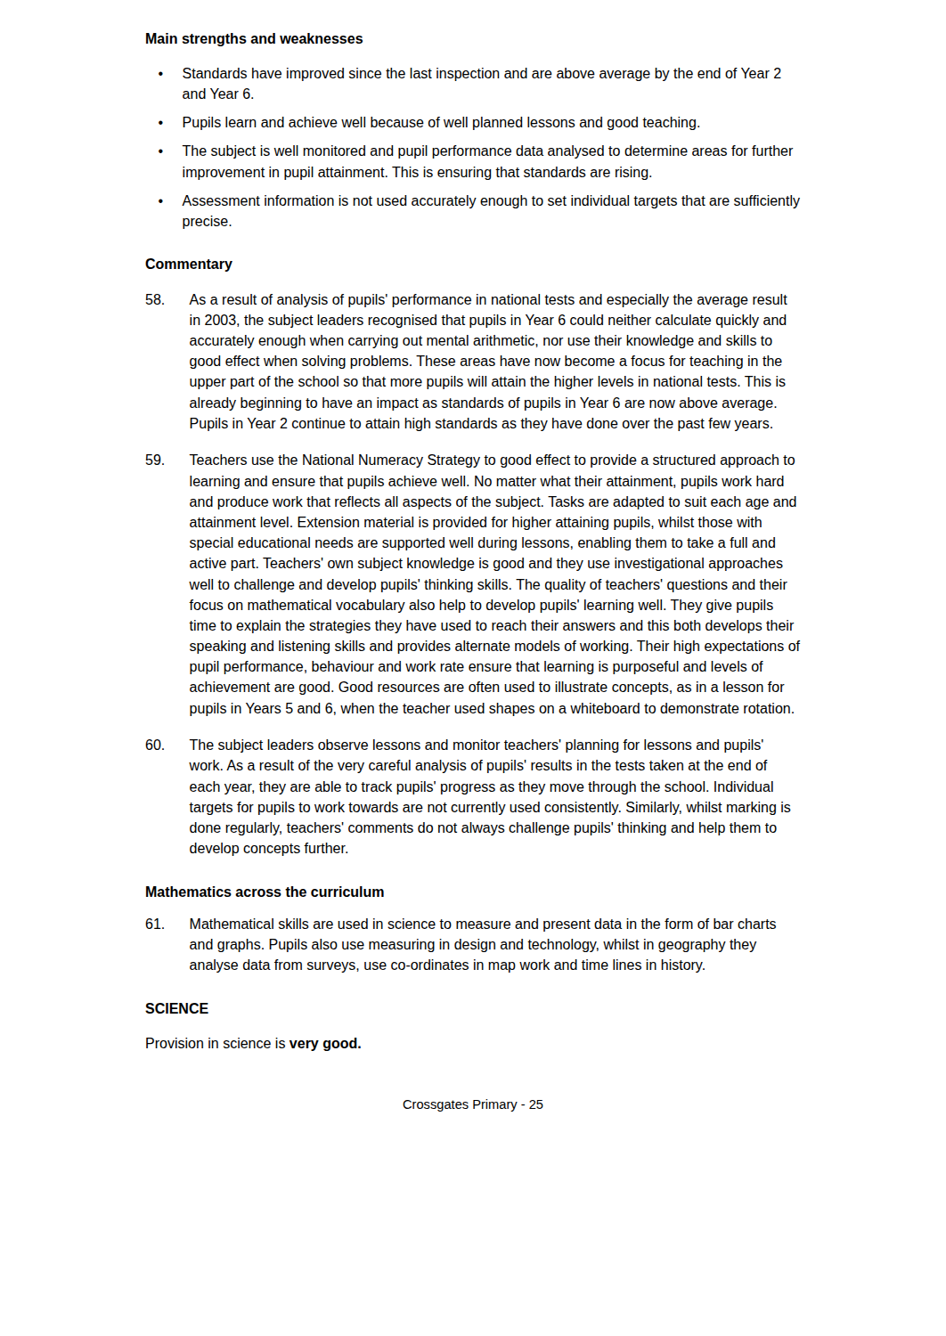Main strengths and weaknesses
Standards have improved since the last inspection and are above average by the end of Year 2 and Year 6.
Pupils learn and achieve well because of well planned lessons and good teaching.
The subject is well monitored and pupil performance data analysed to determine areas for further improvement in pupil attainment. This is ensuring that standards are rising.
Assessment information is not used accurately enough to set individual targets that are sufficiently precise.
Commentary
As a result of analysis of pupils' performance in national tests and especially the average result in 2003, the subject leaders recognised that pupils in Year 6 could neither calculate quickly and accurately enough when carrying out mental arithmetic, nor use their knowledge and skills to good effect when solving problems. These areas have now become a focus for teaching in the upper part of the school so that more pupils will attain the higher levels in national tests. This is already beginning to have an impact as standards of pupils in Year 6 are now above average. Pupils in Year 2 continue to attain high standards as they have done over the past few years.
Teachers use the National Numeracy Strategy to good effect to provide a structured approach to learning and ensure that pupils achieve well. No matter what their attainment, pupils work hard and produce work that reflects all aspects of the subject. Tasks are adapted to suit each age and attainment level. Extension material is provided for higher attaining pupils, whilst those with special educational needs are supported well during lessons, enabling them to take a full and active part. Teachers' own subject knowledge is good and they use investigational approaches well to challenge and develop pupils' thinking skills. The quality of teachers' questions and their focus on mathematical vocabulary also help to develop pupils' learning well. They give pupils time to explain the strategies they have used to reach their answers and this both develops their speaking and listening skills and provides alternate models of working. Their high expectations of pupil performance, behaviour and work rate ensure that learning is purposeful and levels of achievement are good. Good resources are often used to illustrate concepts, as in a lesson for pupils in Years 5 and 6, when the teacher used shapes on a whiteboard to demonstrate rotation.
The subject leaders observe lessons and monitor teachers' planning for lessons and pupils' work. As a result of the very careful analysis of pupils' results in the tests taken at the end of each year, they are able to track pupils' progress as they move through the school. Individual targets for pupils to work towards are not currently used consistently. Similarly, whilst marking is done regularly, teachers' comments do not always challenge pupils' thinking and help them to develop concepts further.
Mathematics across the curriculum
Mathematical skills are used in science to measure and present data in the form of bar charts and graphs. Pupils also use measuring in design and technology, whilst in geography they analyse data from surveys, use co-ordinates in map work and time lines in history.
SCIENCE
Provision in science is very good.
Crossgates Primary - 25